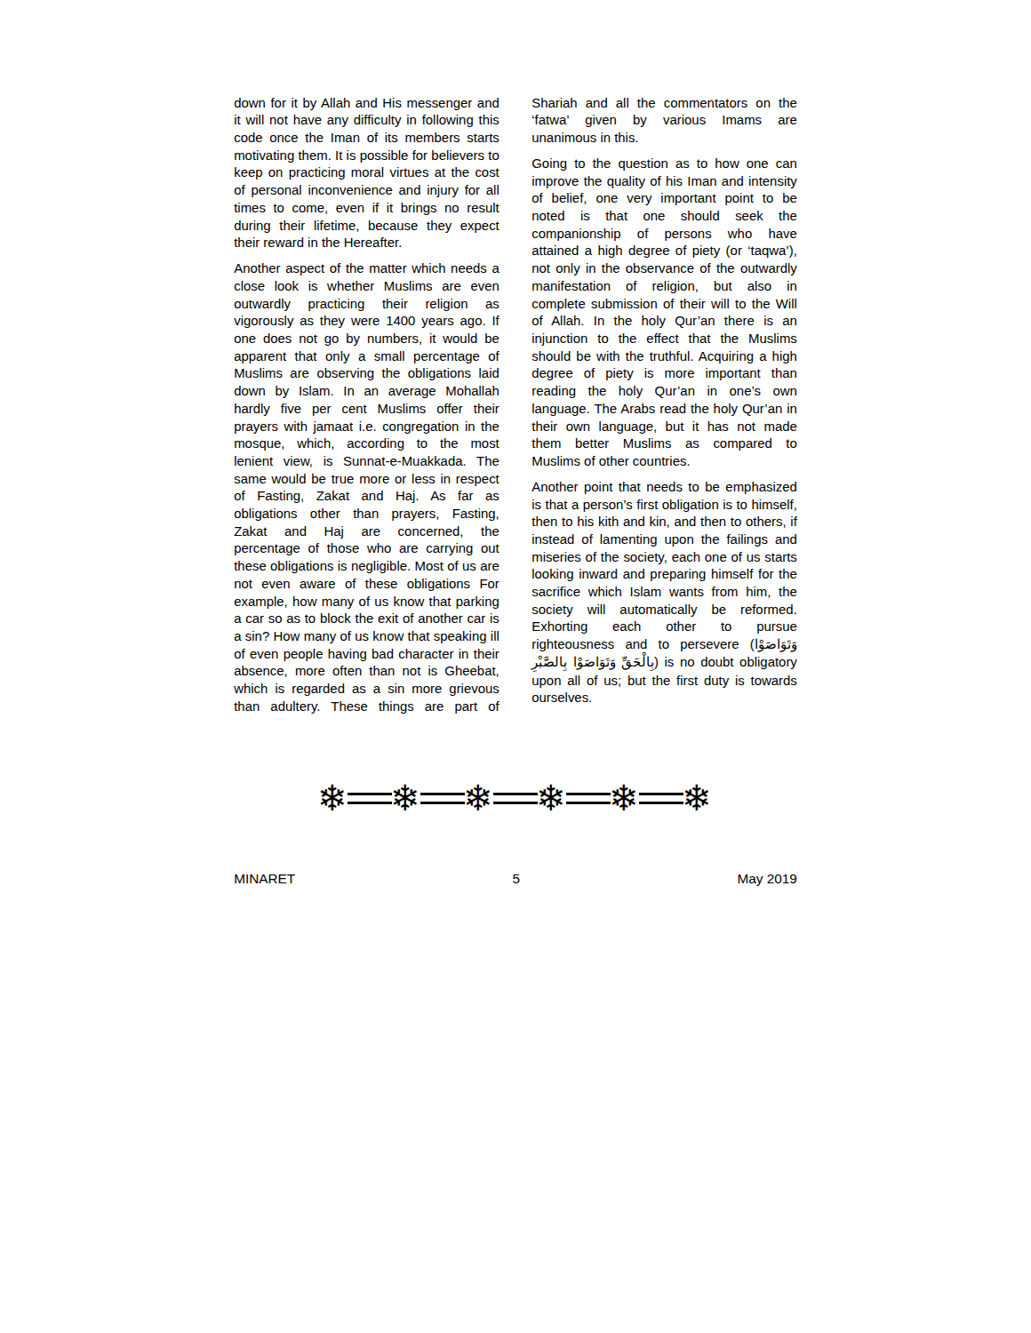down for it by Allah and His messenger and it will not have any difficulty in following this code once the Iman of its members starts motivating them. It is possible for believers to keep on practicing moral virtues at the cost of personal inconvenience and injury for all times to come, even if it brings no result during their lifetime, because they expect their reward in the Hereafter.
Another aspect of the matter which needs a close look is whether Muslims are even outwardly practicing their religion as vigorously as they were 1400 years ago. If one does not go by numbers, it would be apparent that only a small percentage of Muslims are observing the obligations laid down by Islam. In an average Mohallah hardly five per cent Muslims offer their prayers with jamaat i.e. congregation in the mosque, which, according to the most lenient view, is Sunnat-e-Muakkada. The same would be true more or less in respect of Fasting, Zakat and Haj. As far as obligations other than prayers, Fasting, Zakat and Haj are concerned, the percentage of those who are carrying out these obligations is negligible. Most of us are not even aware of these obligations For example, how many of us know that parking a car so as to block the exit of another car is a sin? How many of us know that speaking ill of even people having bad character in their absence, more often than not is Gheebat, which is regarded as a sin more grievous than adultery. These things are part of Shariah and all the commentators on the ‘fatwa’ given by various Imams are unanimous in this.
Going to the question as to how one can improve the quality of his Iman and intensity of belief, one very important point to be noted is that one should seek the companionship of persons who have attained a high degree of piety (or ‘taqwa’), not only in the observance of the outwardly manifestation of religion, but also in complete submission of their will to the Will of Allah. In the holy Qur’an there is an injunction to the effect that the Muslims should be with the truthful. Acquiring a high degree of piety is more important than reading the holy Qur’an in one’s own language. The Arabs read the holy Qur’an in their own language, but it has not made them better Muslims as compared to Muslims of other countries.
Another point that needs to be emphasized is that a person’s first obligation is to himself, then to his kith and kin, and then to others, if instead of lamenting upon the failings and miseries of the society, each one of us starts looking inward and preparing himself for the sacrifice which Islam wants from him, the society will automatically be reformed. Exhorting each other to pursue righteousness and to persevere (وَتَوَاصَوْا بِالْحَقِّ وَتَوَاصَوْا بِالصَّبْرِ) is no doubt obligatory upon all of us; but the first duty is towards ourselves.
❄ ❄ ❄ ❄ ❄ ❄
MINARET
5
May 2019